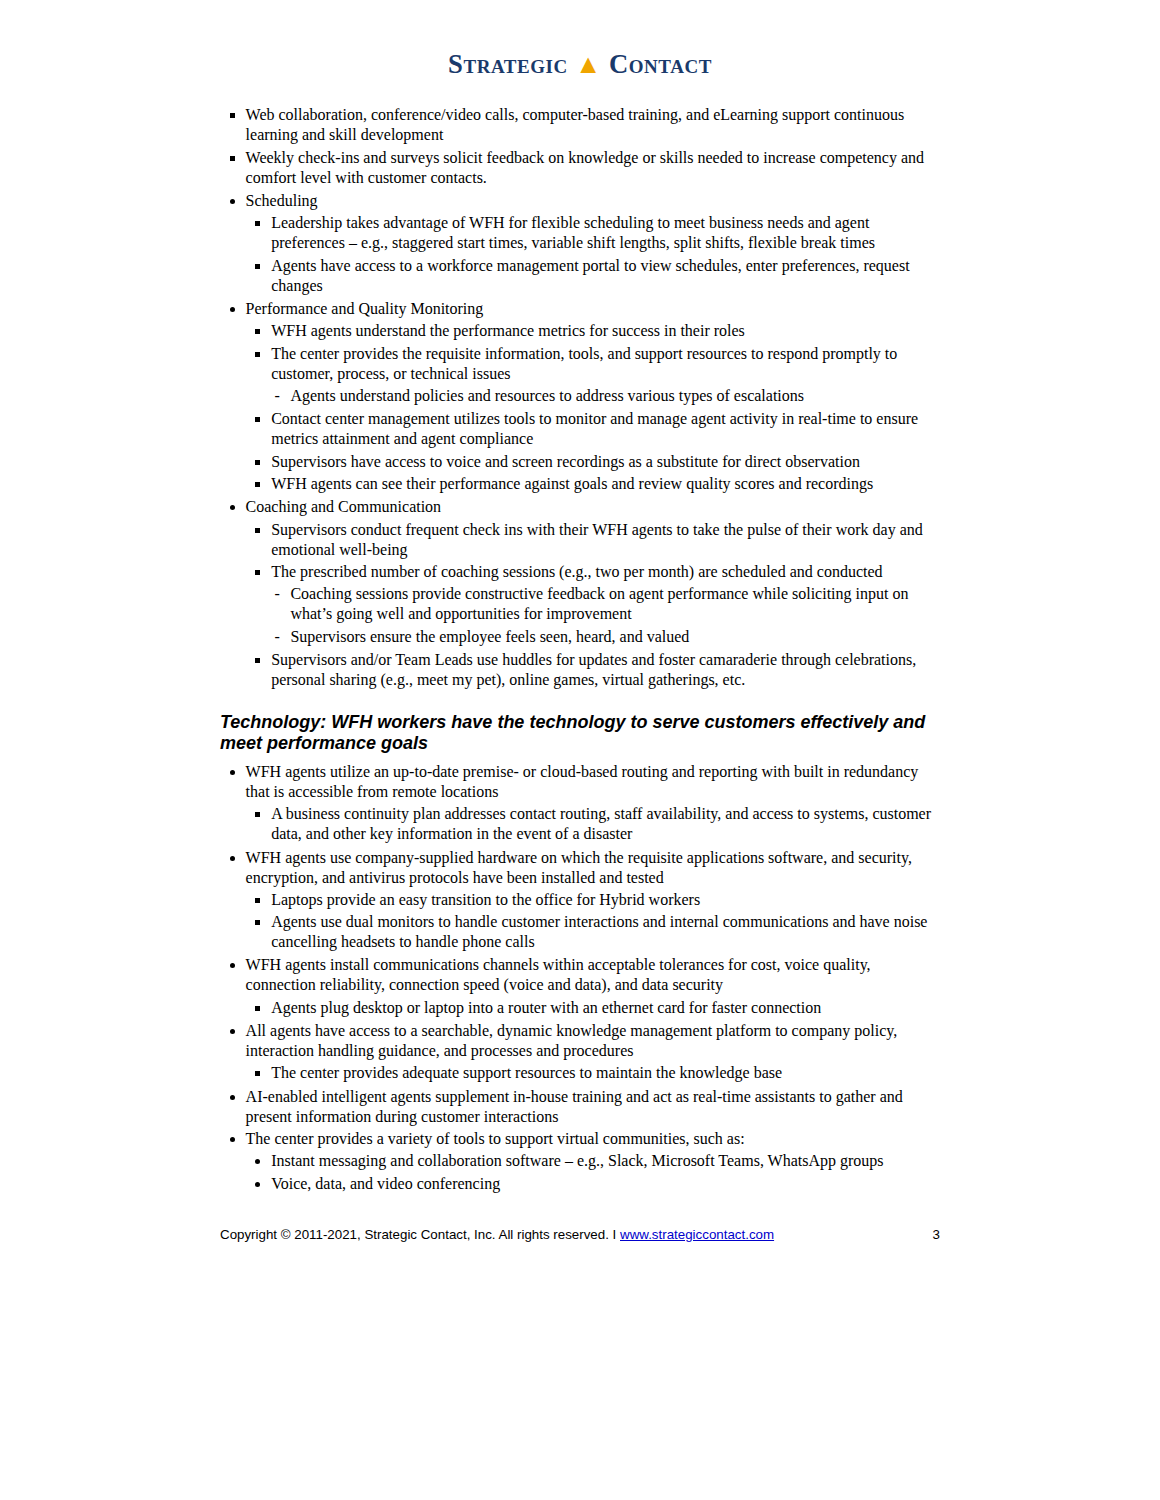Strategic ▲ Contact
Web collaboration, conference/video calls, computer-based training, and eLearning support continuous learning and skill development
Weekly check-ins and surveys solicit feedback on knowledge or skills needed to increase competency and comfort level with customer contacts.
Scheduling
Leadership takes advantage of WFH for flexible scheduling to meet business needs and agent preferences – e.g., staggered start times, variable shift lengths, split shifts, flexible break times
Agents have access to a workforce management portal to view schedules, enter preferences, request changes
Performance and Quality Monitoring
WFH agents understand the performance metrics for success in their roles
The center provides the requisite information, tools, and support resources to respond promptly to customer, process, or technical issues
Agents understand policies and resources to address various types of escalations
Contact center management utilizes tools to monitor and manage agent activity in real-time to ensure metrics attainment and agent compliance
Supervisors have access to voice and screen recordings as a substitute for direct observation
WFH agents can see their performance against goals and review quality scores and recordings
Coaching and Communication
Supervisors conduct frequent check ins with their WFH agents to take the pulse of their work day and emotional well-being
The prescribed number of coaching sessions (e.g., two per month) are scheduled and conducted
Coaching sessions provide constructive feedback on agent performance while soliciting input on what’s going well and opportunities for improvement
Supervisors ensure the employee feels seen, heard, and valued
Supervisors and/or Team Leads use huddles for updates and foster camaraderie through celebrations, personal sharing (e.g., meet my pet), online games, virtual gatherings, etc.
Technology: WFH workers have the technology to serve customers effectively and meet performance goals
WFH agents utilize an up-to-date premise- or cloud-based routing and reporting with built in redundancy that is accessible from remote locations
A business continuity plan addresses contact routing, staff availability, and access to systems, customer data, and other key information in the event of a disaster
WFH agents use company-supplied hardware on which the requisite applications software, and security, encryption, and antivirus protocols have been installed and tested
Laptops provide an easy transition to the office for Hybrid workers
Agents use dual monitors to handle customer interactions and internal communications and have noise cancelling headsets to handle phone calls
WFH agents install communications channels within acceptable tolerances for cost, voice quality, connection reliability, connection speed (voice and data), and data security
Agents plug desktop or laptop into a router with an ethernet card for faster connection
All agents have access to a searchable, dynamic knowledge management platform to company policy, interaction handling guidance, and processes and procedures
The center provides adequate support resources to maintain the knowledge base
AI-enabled intelligent agents supplement in-house training and act as real-time assistants to gather and present information during customer interactions
The center provides a variety of tools to support virtual communities, such as:
Instant messaging and collaboration software – e.g., Slack, Microsoft Teams, WhatsApp groups
Voice, data, and video conferencing
Copyright © 2011-2021, Strategic Contact, Inc. All rights reserved. I www.strategiccontact.com 3